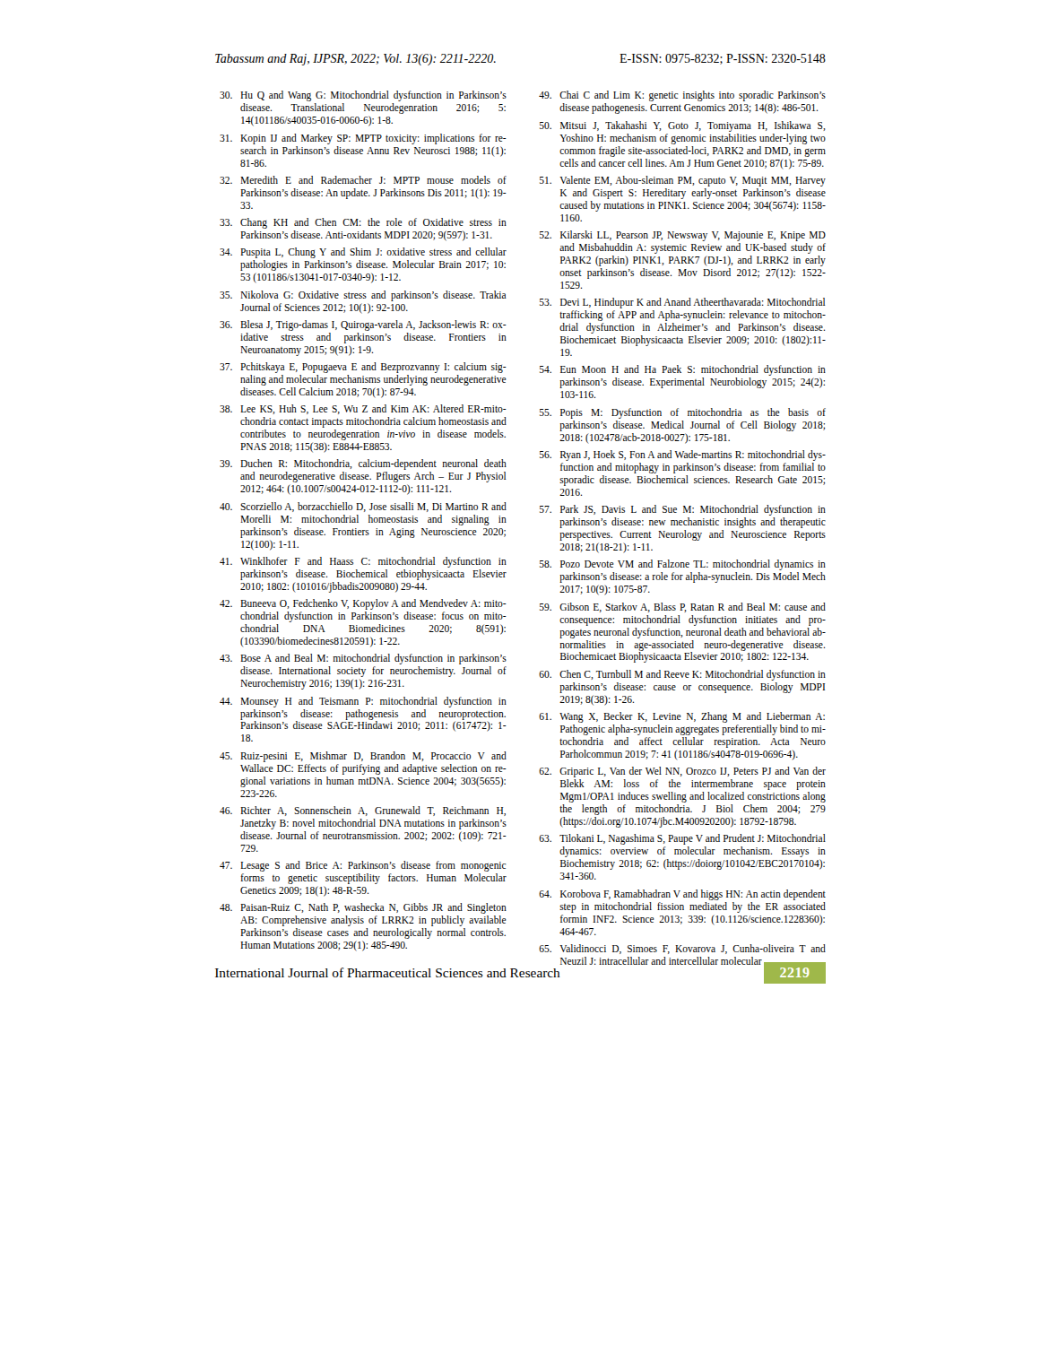Tabassum and Raj, IJPSR, 2022; Vol. 13(6): 2211-2220.
E-ISSN: 0975-8232; P-ISSN: 2320-5148
30. Hu Q and Wang G: Mitochondrial dysfunction in Parkinson’s disease. Translational Neurodegenration 2016; 5: 14(101186/s40035-016-0060-6): 1-8.
31. Kopin IJ and Markey SP: MPTP toxicity: implications for research in Parkinson’s disease Annu Rev Neurosci 1988; 11(1): 81-86.
32. Meredith E and Rademacher J: MPTP mouse models of Parkinson’s disease: An update. J Parkinsons Dis 2011; 1(1): 19-33.
33. Chang KH and Chen CM: the role of Oxidative stress in Parkinson’s disease. Anti-oxidants MDPI 2020; 9(597): 1-31.
34. Puspita L, Chung Y and Shim J: oxidative stress and cellular pathologies in Parkinson’s disease. Molecular Brain 2017; 10: 53 (101186/s13041-017-0340-9): 1-12.
35. Nikolova G: Oxidative stress and parkinson’s disease. Trakia Journal of Sciences 2012; 10(1): 92-100.
36. Blesa J, Trigo-damas I, Quiroga-varela A, Jackson-lewis R: oxidative stress and parkinson’s disease. Frontiers in Neuroanatomy 2015; 9(91): 1-9.
37. Pchitskaya E, Popugaeva E and Bezprozvanny I: calcium signaling and molecular mechanisms underlying neurodegenerative diseases. Cell Calcium 2018; 70(1): 87-94.
38. Lee KS, Huh S, Lee S, Wu Z and Kim AK: Altered ER-mitochondria contact impacts mitochondria calcium homeostasis and contributes to neurodegenration in-vivo in disease models. PNAS 2018; 115(38): E8844-E8853.
39. Duchen R: Mitochondria, calcium-dependent neuronal death and neurodegenerative disease. Pflugers Arch – Eur J Physiol 2012; 464: (10.1007/s00424-012-1112-0): 111-121.
40. Scorziello A, borzacchiello D, Jose sisalli M, Di Martino R and Morelli M: mitochondrial homeostasis and signaling in parkinson’s disease. Frontiers in Aging Neuroscience 2020; 12(100): 1-11.
41. Winklhofer F and Haass C: mitochondrial dysfunction in parkinson’s disease. Biochemical etbiophysicaacta Elsevier 2010; 1802: (101016/jbbadis2009080) 29-44.
42. Buneeva O, Fedchenko V, Kopylov A and Mendvedev A: mitochondrial dysfunction in Parkinson’s disease: focus on mitochondrial DNA Biomedicines 2020; 8(591): (103390/biomedecines8120591): 1-22.
43. Bose A and Beal M: mitochondrial dysfunction in parkinson’s disease. International society for neurochemistry. Journal of Neurochemistry 2016; 139(1): 216-231.
44. Mounsey H and Teismann P: mitochondrial dysfunction in parkinson’s disease: pathogenesis and neuroprotection. Parkinson’s disease SAGE-Hindawi 2010; 2011: (617472): 1-18.
45. Ruiz-pesini E, Mishmar D, Brandon M, Procaccio V and Wallace DC: Effects of purifying and adaptive selection on regional variations in human mtDNA. Science 2004; 303(5655): 223-226.
46. Richter A, Sonnenschein A, Grunewald T, Reichmann H, Janetzky B: novel mitochondrial DNA mutations in parkinson’s disease. Journal of neurotransmission. 2002; 2002: (109): 721-729.
47. Lesage S and Brice A: Parkinson’s disease from monogenic forms to genetic susceptibility factors. Human Molecular Genetics 2009; 18(1): 48-R-59.
48. Paisan-Ruiz C, Nath P, washecka N, Gibbs JR and Singleton AB: Comprehensive analysis of LRRK2 in publicly available Parkinson’s disease cases and neurologically normal controls. Human Mutations 2008; 29(1): 485-490.
49. Chai C and Lim K: genetic insights into sporadic Parkinson’s disease pathogenesis. Current Genomics 2013; 14(8): 486-501.
50. Mitsui J, Takahashi Y, Goto J, Tomiyama H, Ishikawa S, Yoshino H: mechanism of genomic instabilities under-lying two common fragile site-associated-loci, PARK2 and DMD, in germ cells and cancer cell lines. Am J Hum Genet 2010; 87(1): 75-89.
51. Valente EM, Abou-sleiman PM, caputo V, Muqit MM, Harvey K and Gispert S: Hereditary early-onset Parkinson’s disease caused by mutations in PINK1. Science 2004; 304(5674): 1158-1160.
52. Kilarski LL, Pearson JP, Newsway V, Majounie E, Knipe MD and Misbahuddin A: systemic Review and UK-based study of PARK2 (parkin) PINK1, PARK7 (DJ-1), and LRRK2 in early onset parkinson’s disease. Mov Disord 2012; 27(12): 1522-1529.
53. Devi L, Hindupur K and Anand Atheerthavarada: Mitochondrial trafficking of APP and Apha-synuclein: relevance to mitochondrial dysfunction in Alzheimer’s and Parkinson’s disease. Biochemicaet Biophysicaacta Elsevier 2009; 2010: (1802):11-19.
54. Eun Moon H and Ha Paek S: mitochondrial dysfunction in parkinson’s disease. Experimental Neurobiology 2015; 24(2): 103-116.
55. Popis M: Dysfunction of mitochondria as the basis of parkinson’s disease. Medical Journal of Cell Biology 2018; 2018: (102478/acb-2018-0027): 175-181.
56. Ryan J, Hoek S, Fon A and Wade-martins R: mitochondrial dysfunction and mitophagy in parkinson’s disease: from familial to sporadic disease. Biochemical sciences. Research Gate 2015; 2016.
57. Park JS, Davis L and Sue M: Mitochondrial dysfunction in parkinson’s disease: new mechanistic insights and therapeutic perspectives. Current Neurology and Neuroscience Reports 2018; 21(18-21): 1-11.
58. Pozo Devote VM and Falzone TL: mitochondrial dynamics in parkinson’s disease: a role for alpha-synuclein. Dis Model Mech 2017; 10(9): 1075-87.
59. Gibson E, Starkov A, Blass P, Ratan R and Beal M: cause and consequence: mitochondrial dysfunction initiates and propogates neuronal dysfunction, neuronal death and behavioral abnormalities in age-associated neuro-degenerative disease. Biochemicaet Biophysicaacta Elsevier 2010; 1802: 122-134.
60. Chen C, Turnbull M and Reeve K: Mitochondrial dysfunction in parkinson’s disease: cause or consequence. Biology MDPI 2019; 8(38): 1-26.
61. Wang X, Becker K, Levine N, Zhang M and Lieberman A: Pathogenic alpha-synuclein aggregates preferentially bind to mitochondria and affect cellular respiration. Acta Neuro Parholcommun 2019; 7: 41 (101186/s40478-019-0696-4).
62. Griparic L, Van der Wel NN, Orozco IJ, Peters PJ and Van der Blekk AM: loss of the intermembrane space protein Mgm1/OPA1 induces swelling and localized constrictions along the length of mitochondria. J Biol Chem 2004; 279 (https://doi.org/10.1074/jbc.M400920200): 18792-18798.
63. Tilokani L, Nagashima S, Paupe V and Prudent J: Mitochondrial dynamics: overview of molecular mechanism. Essays in Biochemistry 2018; 62: (https://doiorg/101042/EBC20170104): 341-360.
64. Korobova F, Ramabhadran V and higgs HN: An actin dependent step in mitochondrial fission mediated by the ER associated formin INF2. Science 2013; 339: (10.1126/science.1228360): 464-467.
65. Validinocci D, Simoes F, Kovarova J, Cunha-oliveira T and Neuzil J: intracellular and intercellular molecular
International Journal of Pharmaceutical Sciences and Research
2219